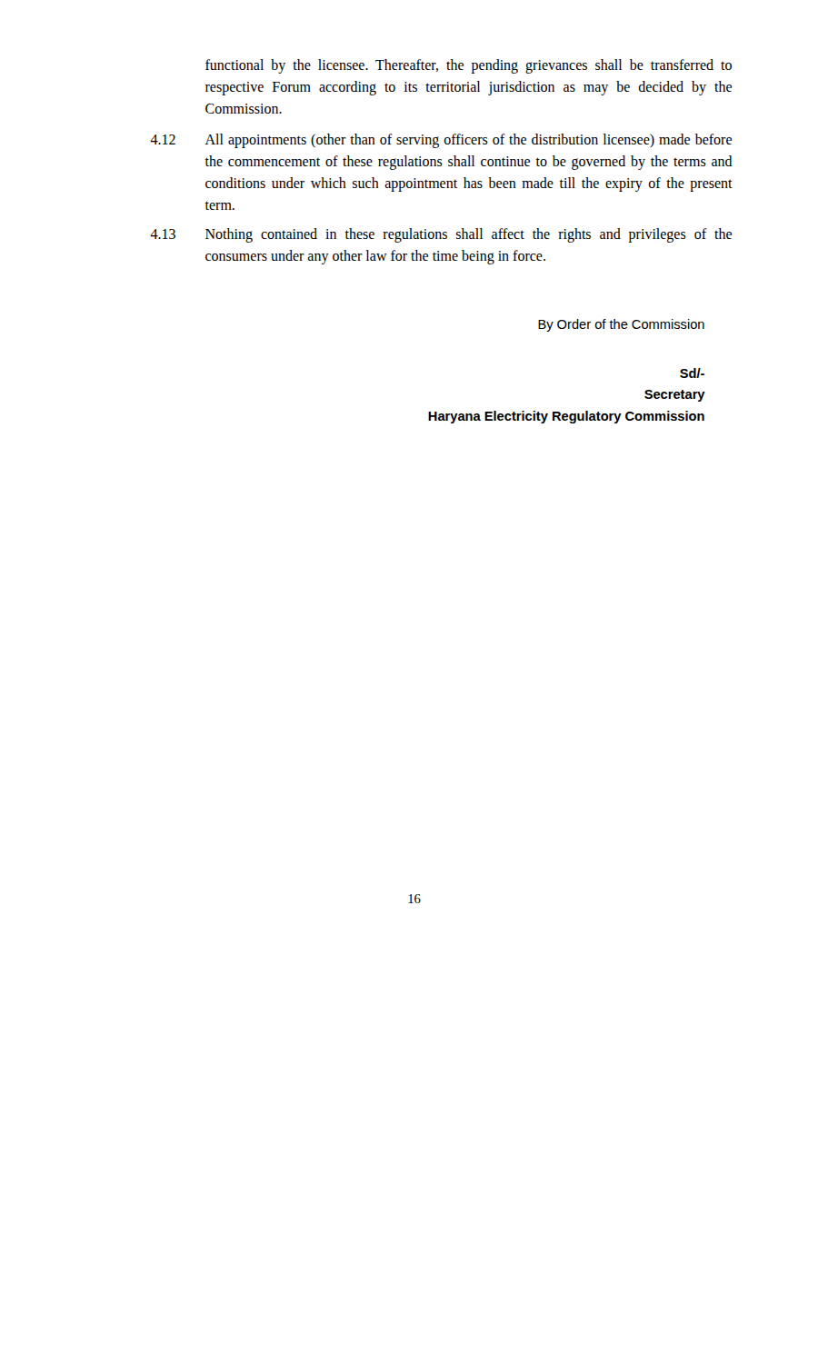functional by the licensee. Thereafter, the pending grievances shall be transferred to respective Forum according to its territorial jurisdiction as may be decided by the Commission.
4.12 All appointments (other than of serving officers of the distribution licensee) made before the commencement of these regulations shall continue to be governed by the terms and conditions under which such appointment has been made till the expiry of the present term.
4.13 Nothing contained in these regulations shall affect the rights and privileges of the consumers under any other law for the time being in force.
By Order of the Commission
Sd/-
Secretary
Haryana Electricity Regulatory Commission
16